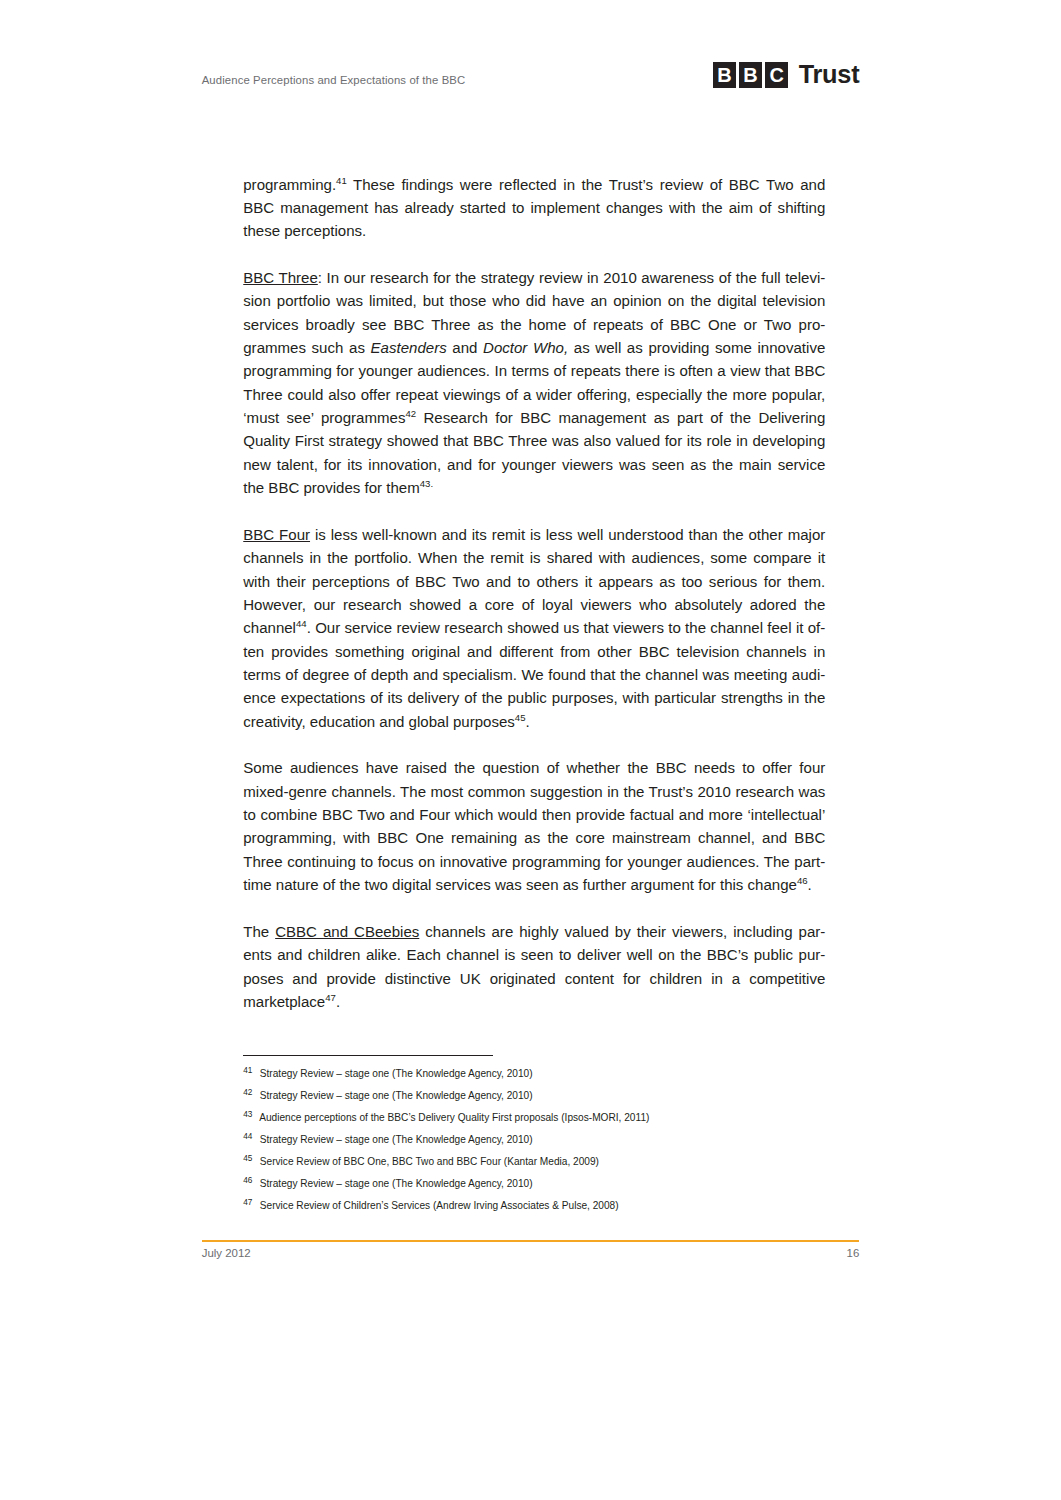Audience Perceptions and Expectations of the BBC
BBC
Trust
programming.41 These findings were reflected in the Trust’s review of BBC Two and BBC management has already started to implement changes with the aim of shifting these perceptions.
BBC Three: In our research for the strategy review in 2010 awareness of the full television portfolio was limited, but those who did have an opinion on the digital television services broadly see BBC Three as the home of repeats of BBC One or Two programmes such as Eastenders and Doctor Who, as well as providing some innovative programming for younger audiences. In terms of repeats there is often a view that BBC Three could also offer repeat viewings of a wider offering, especially the more popular, ‘must see’ programmes42 Research for BBC management as part of the Delivering Quality First strategy showed that BBC Three was also valued for its role in developing new talent, for its innovation, and for younger viewers was seen as the main service the BBC provides for them43.
BBC Four is less well-known and its remit is less well understood than the other major channels in the portfolio. When the remit is shared with audiences, some compare it with their perceptions of BBC Two and to others it appears as too serious for them. However, our research showed a core of loyal viewers who absolutely adored the channel44. Our service review research showed us that viewers to the channel feel it often provides something original and different from other BBC television channels in terms of degree of depth and specialism. We found that the channel was meeting audience expectations of its delivery of the public purposes, with particular strengths in the creativity, education and global purposes45.
Some audiences have raised the question of whether the BBC needs to offer four mixed-genre channels. The most common suggestion in the Trust’s 2010 research was to combine BBC Two and Four which would then provide factual and more ‘intellectual’ programming, with BBC One remaining as the core mainstream channel, and BBC Three continuing to focus on innovative programming for younger audiences. The part-time nature of the two digital services was seen as further argument for this change46.
The CBBC and CBeebies channels are highly valued by their viewers, including parents and children alike. Each channel is seen to deliver well on the BBC’s public purposes and provide distinctive UK originated content for children in a competitive marketplace47.
41 Strategy Review – stage one (The Knowledge Agency, 2010)
42 Strategy Review – stage one (The Knowledge Agency, 2010)
43 Audience perceptions of the BBC’s Delivery Quality First proposals (Ipsos-MORI, 2011)
44 Strategy Review – stage one (The Knowledge Agency, 2010)
45 Service Review of BBC One, BBC Two and BBC Four (Kantar Media, 2009)
46 Strategy Review – stage one (The Knowledge Agency, 2010)
47 Service Review of Children’s Services (Andrew Irving Associates & Pulse, 2008)
July 2012
16